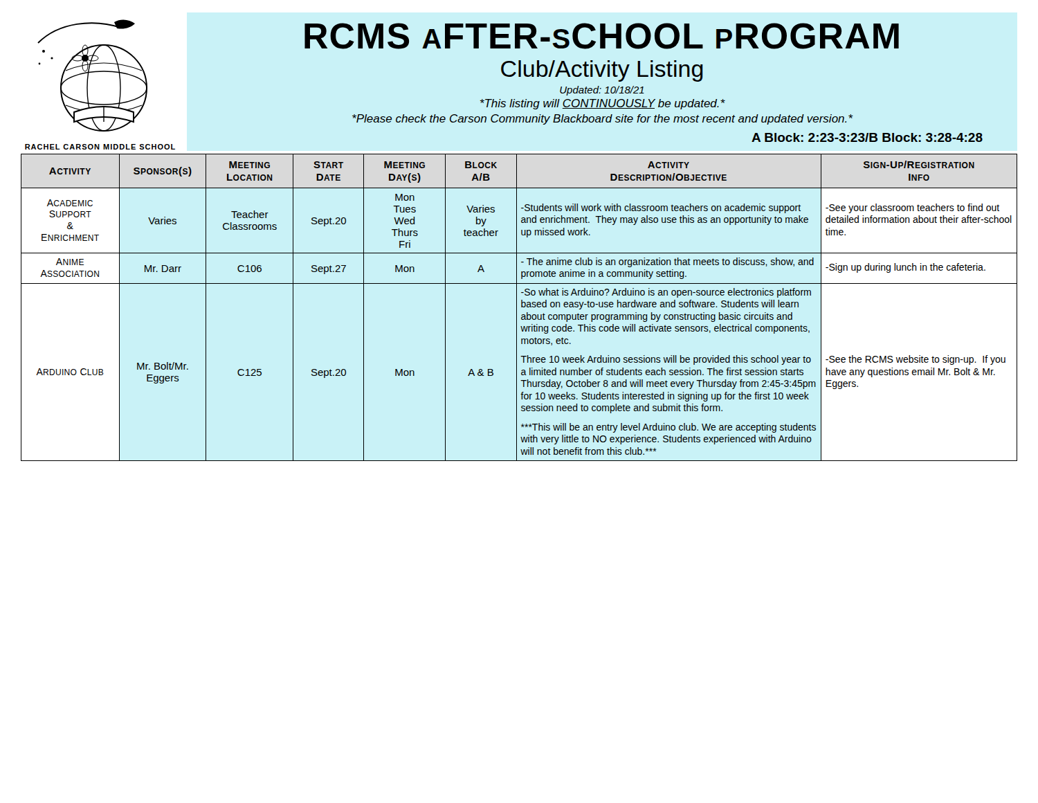RCMS AFTER
🐆
RACHEL CARSON MIDDLE SCHOOL
RCMS AFTER-SCHOOL PROGRAM
Club/Activity Listing
Updated: 10/18/21
*This listing will CONTINUOUSLY be updated.*
*Please check the Carson Community Blackboard site for the most recent and updated version.*
A Block: 2:23-3:23/B Block: 3:28-4:28
| A CTIVITY | S PONSOR ( S ) | M EETING L OCATION | S TART D ATE | M EETING D AY ( S ) | B LOCK A/B | A CTIVITY D ESCRIPTION /O BJECTIVE | S IGN -U P /R EGISTRATION I NFO |
| --- | --- | --- | --- | --- | --- | --- | --- |
| A CADEMIC S UPPORT & E NRICHMENT | Varies | Teacher Classrooms | Sept.20 | Mon Tues Wed Thurs Fri | Varies by teacher | -Students will work with classroom teachers on academic support and enrichment. They may also use this as an opportunity to make up missed work. | -See your classroom teachers to find out detailed information about their after-school time. |
| A NIME A SSOCIATION | Mr. Darr | C106 | Sept.27 | Mon | A | - The anime club is an organization that meets to discuss, show, and promote anime in a community setting. | -Sign up during lunch in the cafeteria. |
| A RDUINO C LUB | Mr. Bolt/Mr. Eggers | C125 | Sept.20 | Mon | A & B | -So what is Arduino? Arduino is an open-source electronics platform based on easy-to-use hardware and software. Students will learn about computer programming by constructing basic circuits and writing code. This code will activate sensors, electrical components, motors, etc. Three 10 week Arduino sessions will be provided this school year to a limited number of students each session. The first session starts Thursday, October 8 and will meet every Thursday from 2:45-3:45pm for 10 weeks. Students interested in signing up for the first 10 week session need to complete and submit this form. ***This will be an entry level Arduino club. We are accepting students with very little to NO experience. Students experienced with Arduino will not benefit from this club.*** | -See the RCMS website to sign-up. If you have any questions email Mr. Bolt & Mr. Eggers. |